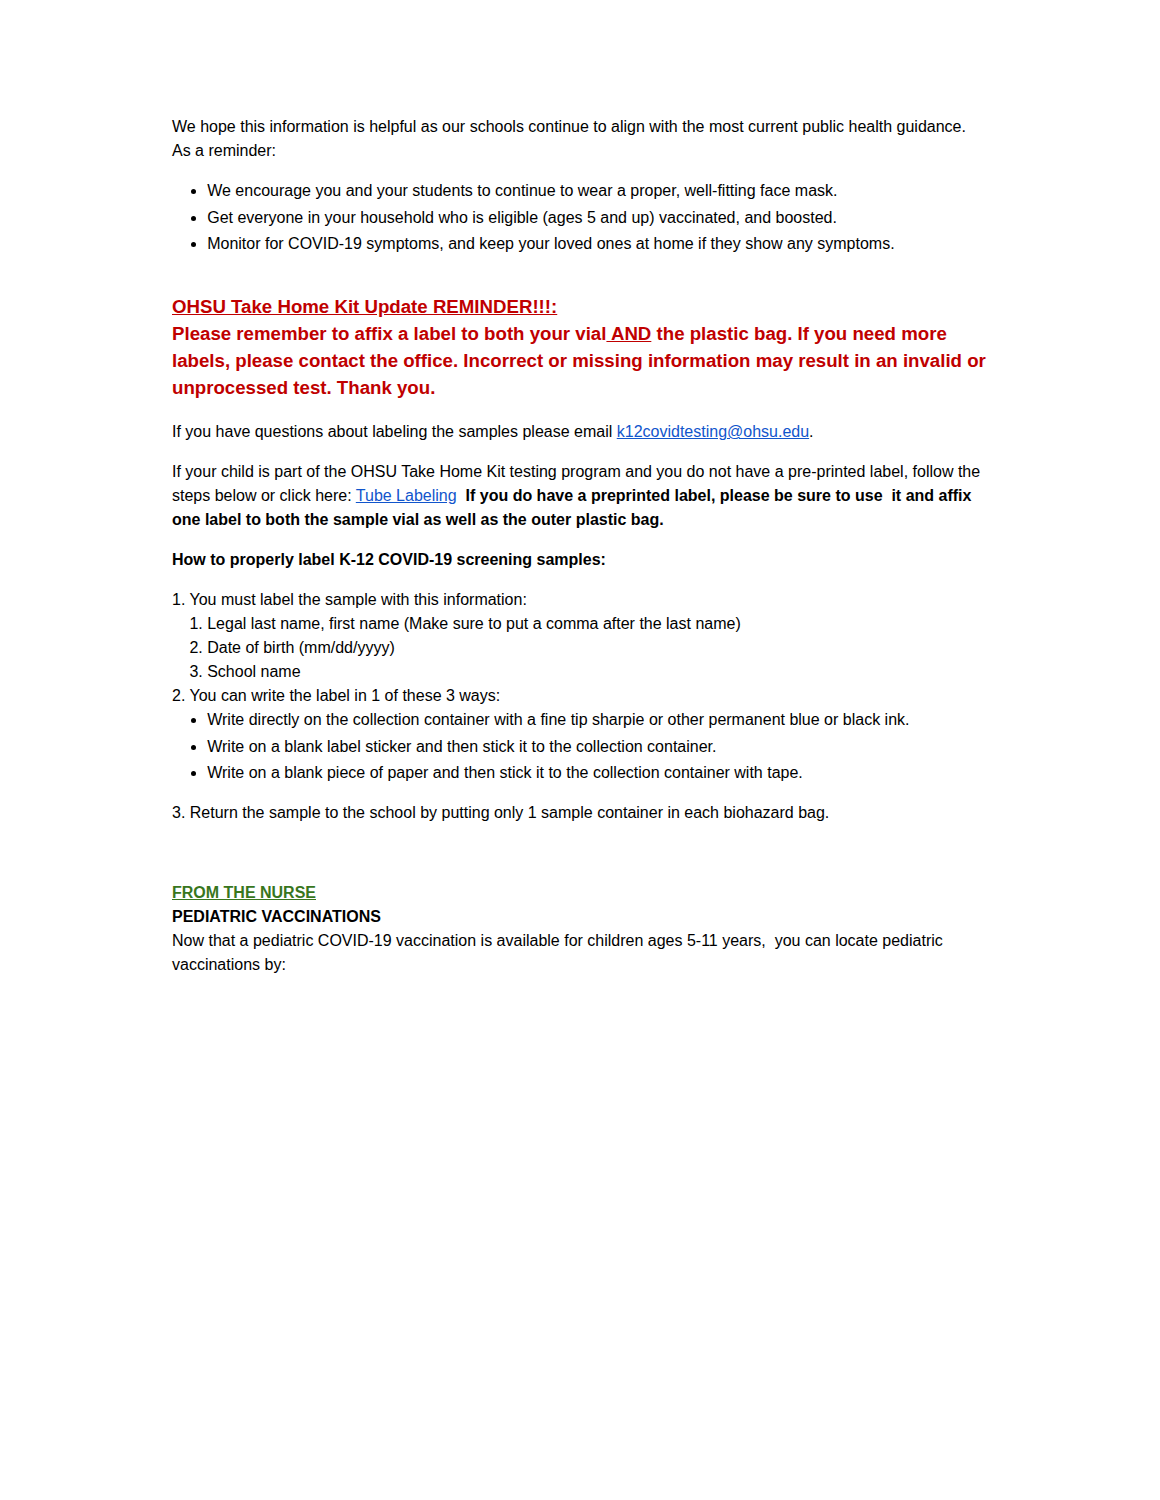We hope this information is helpful as our schools continue to align with the most current public health guidance. As a reminder:
We encourage you and your students to continue to wear a proper, well-fitting face mask.
Get everyone in your household who is eligible (ages 5 and up) vaccinated, and boosted.
Monitor for COVID-19 symptoms, and keep your loved ones at home if they show any symptoms.
OHSU Take Home Kit Update REMINDER!!!: Please remember to affix a label to both your vial AND the plastic bag. If you need more labels, please contact the office. Incorrect or missing information may result in an invalid or unprocessed test. Thank you.
If you have questions about labeling the samples please email k12covidtesting@ohsu.edu.
If your child is part of the OHSU Take Home Kit testing program and you do not have a pre-printed label, follow the steps below or click here: Tube Labeling If you do have a preprinted label, please be sure to use it and affix one label to both the sample vial as well as the outer plastic bag.
How to properly label K-12 COVID-19 screening samples:
1. You must label the sample with this information:
Legal last name, first name (Make sure to put a comma after the last name)
Date of birth (mm/dd/yyyy)
School name
2. You can write the label in 1 of these 3 ways:
Write directly on the collection container with a fine tip sharpie or other permanent blue or black ink.
Write on a blank label sticker and then stick it to the collection container.
Write on a blank piece of paper and then stick it to the collection container with tape.
3. Return the sample to the school by putting only 1 sample container in each biohazard bag.
FROM THE NURSE
PEDIATRIC VACCINATIONS
Now that a pediatric COVID-19 vaccination is available for children ages 5-11 years, you can locate pediatric vaccinations by: